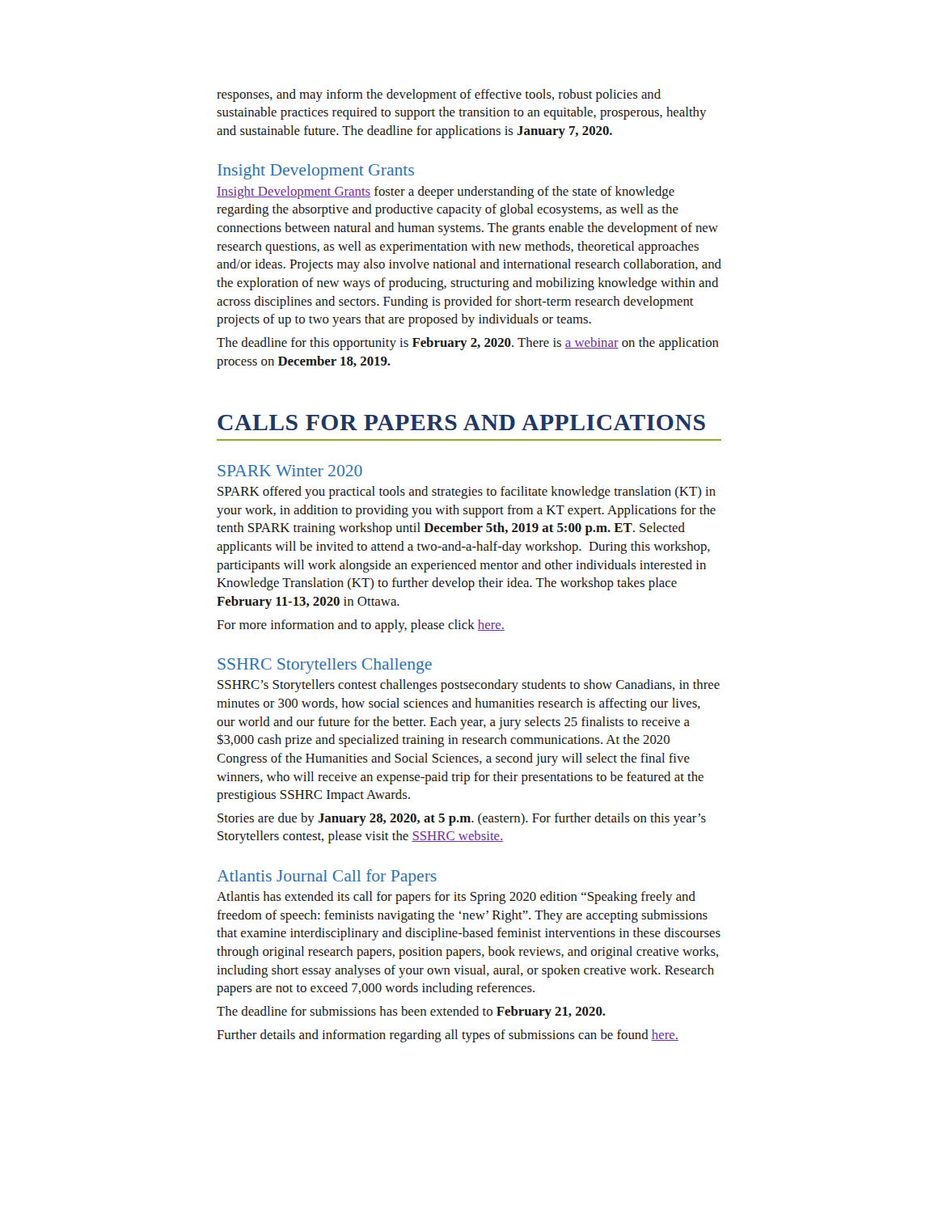responses, and may inform the development of effective tools, robust policies and sustainable practices required to support the transition to an equitable, prosperous, healthy and sustainable future. The deadline for applications is January 7, 2020.
Insight Development Grants
Insight Development Grants foster a deeper understanding of the state of knowledge regarding the absorptive and productive capacity of global ecosystems, as well as the connections between natural and human systems. The grants enable the development of new research questions, as well as experimentation with new methods, theoretical approaches and/or ideas. Projects may also involve national and international research collaboration, and the exploration of new ways of producing, structuring and mobilizing knowledge within and across disciplines and sectors. Funding is provided for short-term research development projects of up to two years that are proposed by individuals or teams.
The deadline for this opportunity is February 2, 2020. There is a webinar on the application process on December 18, 2019.
CALLS FOR PAPERS AND APPLICATIONS
SPARK Winter 2020
SPARK offered you practical tools and strategies to facilitate knowledge translation (KT) in your work, in addition to providing you with support from a KT expert. Applications for the tenth SPARK training workshop until December 5th, 2019 at 5:00 p.m. ET. Selected applicants will be invited to attend a two-and-a-half-day workshop. During this workshop, participants will work alongside an experienced mentor and other individuals interested in Knowledge Translation (KT) to further develop their idea. The workshop takes place February 11-13, 2020 in Ottawa.
For more information and to apply, please click here.
SSHRC Storytellers Challenge
SSHRC’s Storytellers contest challenges postsecondary students to show Canadians, in three minutes or 300 words, how social sciences and humanities research is affecting our lives, our world and our future for the better. Each year, a jury selects 25 finalists to receive a $3,000 cash prize and specialized training in research communications. At the 2020 Congress of the Humanities and Social Sciences, a second jury will select the final five winners, who will receive an expense-paid trip for their presentations to be featured at the prestigious SSHRC Impact Awards.
Stories are due by January 28, 2020, at 5 p.m. (eastern). For further details on this year’s Storytellers contest, please visit the SSHRC website.
Atlantis Journal Call for Papers
Atlantis has extended its call for papers for its Spring 2020 edition “Speaking freely and freedom of speech: feminists navigating the ‘new’ Right”. They are accepting submissions that examine interdisciplinary and discipline-based feminist interventions in these discourses through original research papers, position papers, book reviews, and original creative works, including short essay analyses of your own visual, aural, or spoken creative work. Research papers are not to exceed 7,000 words including references.
The deadline for submissions has been extended to February 21, 2020.
Further details and information regarding all types of submissions can be found here.